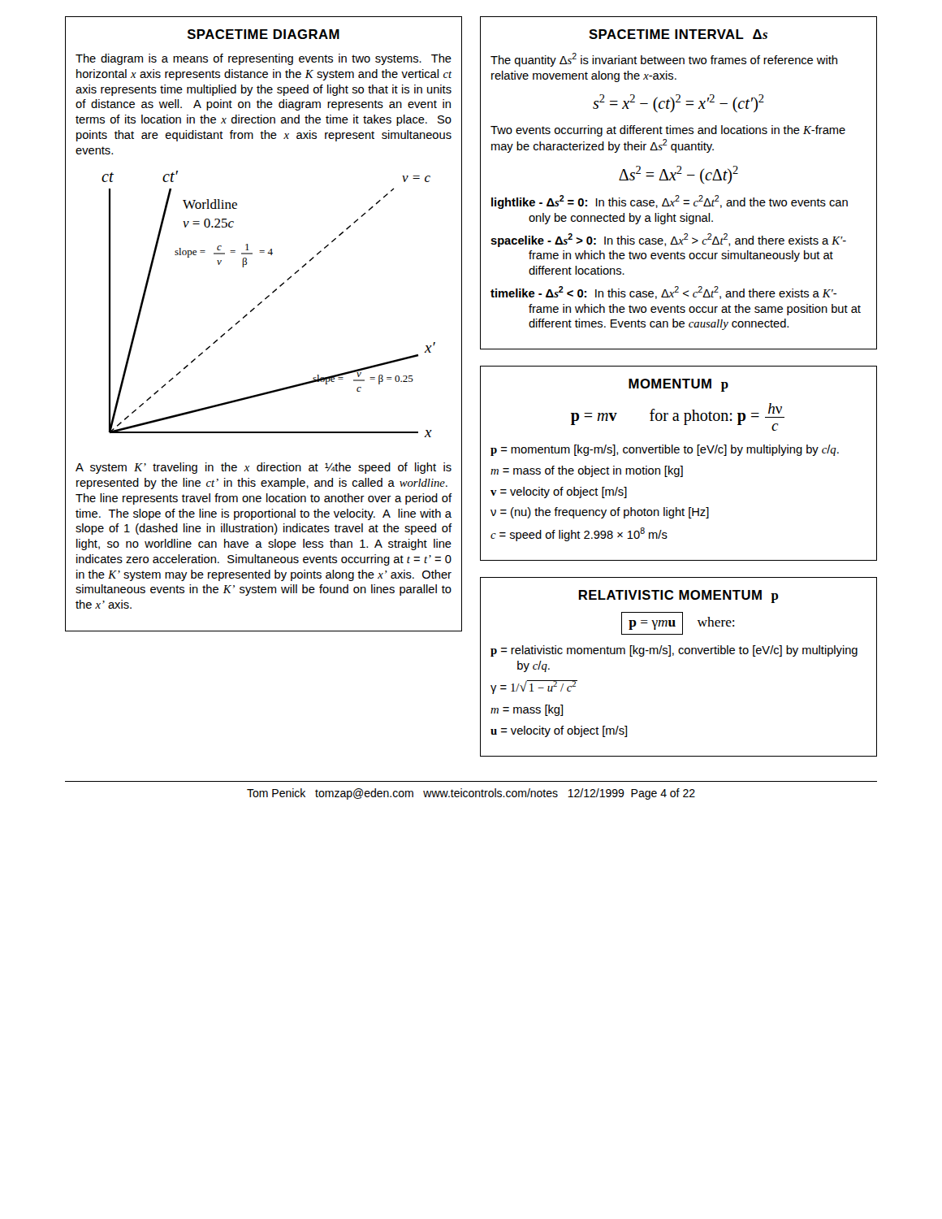SPACETIME DIAGRAM
The diagram is a means of representing events in two systems. The horizontal x axis represents distance in the K system and the vertical ct axis represents time multiplied by the speed of light so that it is in units of distance as well. A point on the diagram represents an event in terms of its location in the x direction and the time it takes place. So points that are equidistant from the x axis represent simultaneous events.
ct ct′ v = c x x′ Worldline v = 0.25c slope = c v = 1 β = 4 slope = v c = β = 0.25
A system K’ traveling in the x direction at ¼the speed of light is represented by the line ct’ in this example, and is called a worldline. The line represents travel from one location to another over a period of time. The slope of the line is proportional to the velocity. A line with a slope of 1 (dashed line in illustration) indicates travel at the speed of light, so no worldline can have a slope less than 1. A straight line indicates zero acceleration. Simultaneous events occurring at t = t’ = 0 in the K’ system may be represented by points along the x’ axis. Other simultaneous events in the K’ system will be found on lines parallel to the x’ axis.
SPACETIME INTERVAL Δs
The quantity Δs2 is invariant between two frames of reference with relative movement along the x-axis.
s2 = x2 − (ct)2 = x′2 − (ct′)2
Two events occurring at different times and locations in the K-frame may be characterized by their Δs2 quantity.
Δs2 = Δx2 − (c Δt)2
lightlike - Δs2 = 0: In this case, Δx2 = c2Δt2, and the two events can only be connected by a light signal.
spacelike - Δs2 > 0: In this case, Δx2 > c2Δt2, and there exists a K′-frame in which the two events occur simultaneously but at different locations.
timelike - Δs2 < 0: In this case, Δx2 < c2Δt2, and there exists a K′-frame in which the two events occur at the same position but at different times. Events can be causally connected.
MOMENTUM p
p = mv for a photon: p = hν c
p = momentum [kg-m/s], convertible to [eV/c] by multiplying by c/q.
m = mass of the object in motion [kg]
v = velocity of object [m/s]
ν = (nu) the frequency of photon light [Hz]
c = speed of light 2.998 × 108 m/s
RELATIVISTIC MOMENTUM p
p = γmu where:
p = relativistic momentum [kg-m/s], convertible to [eV/c] by multiplying by c/q.
γ = 1/√1 − u2 / c2
m = mass [kg]
u = velocity of object [m/s]
Tom Penick tomzap@eden.com www.teicontrols.com/notes 12/12/1999 Page 4 of 22